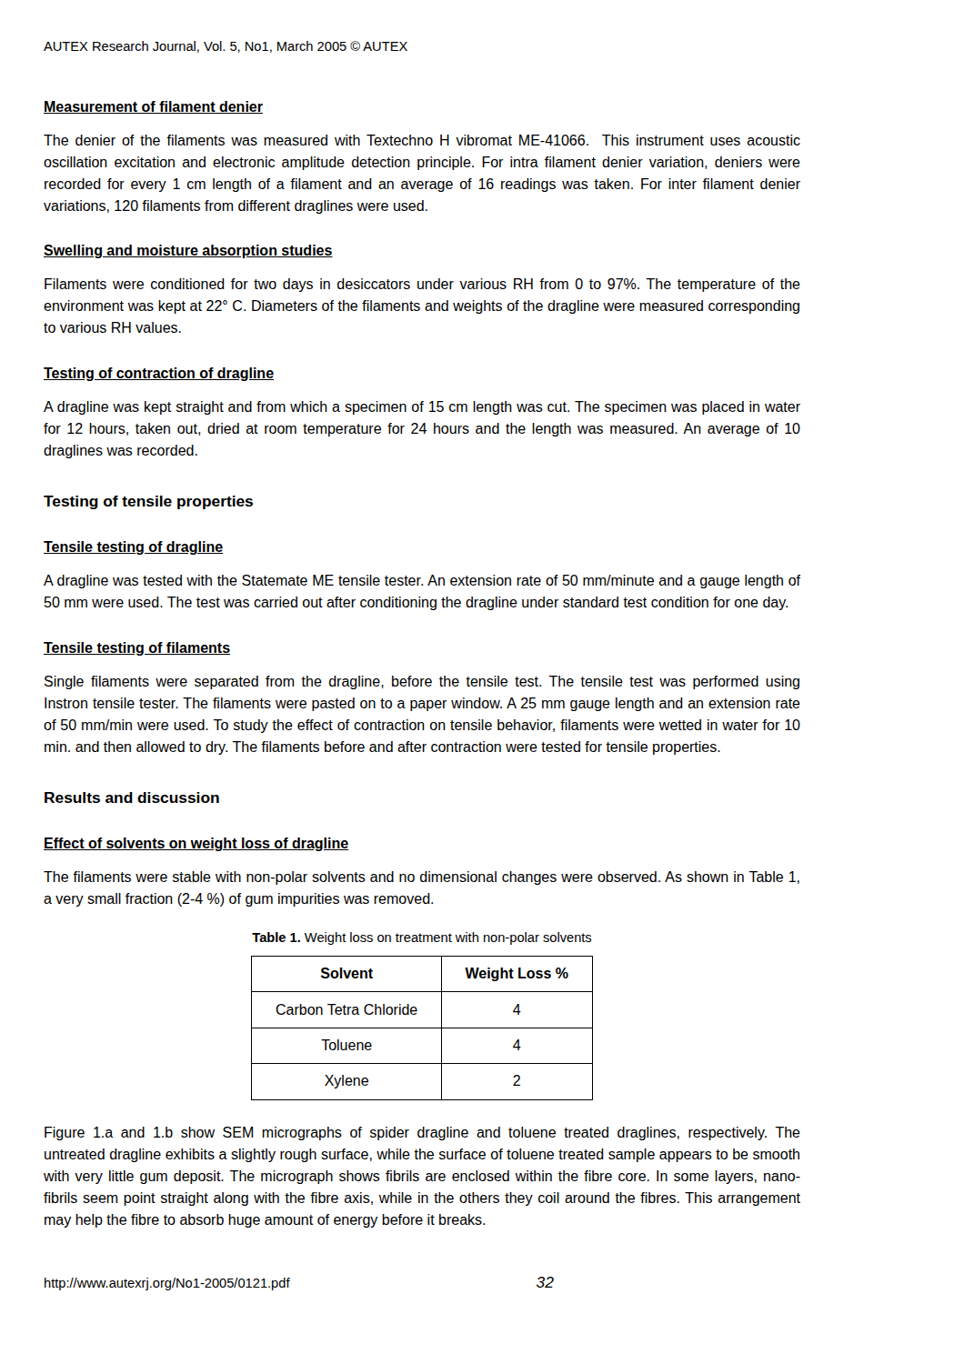AUTEX Research Journal, Vol. 5, No1, March 2005 © AUTEX
Measurement of filament denier
The denier of the filaments was measured with Textechno H vibromat ME-41066. This instrument uses acoustic oscillation excitation and electronic amplitude detection principle. For intra filament denier variation, deniers were recorded for every 1 cm length of a filament and an average of 16 readings was taken. For inter filament denier variations, 120 filaments from different draglines were used.
Swelling and moisture absorption studies
Filaments were conditioned for two days in desiccators under various RH from 0 to 97%. The temperature of the environment was kept at 22° C. Diameters of the filaments and weights of the dragline were measured corresponding to various RH values.
Testing of contraction of dragline
A dragline was kept straight and from which a specimen of 15 cm length was cut. The specimen was placed in water for 12 hours, taken out, dried at room temperature for 24 hours and the length was measured. An average of 10 draglines was recorded.
Testing of tensile properties
Tensile testing of dragline
A dragline was tested with the Statemate ME tensile tester. An extension rate of 50 mm/minute and a gauge length of 50 mm were used. The test was carried out after conditioning the dragline under standard test condition for one day.
Tensile testing of filaments
Single filaments were separated from the dragline, before the tensile test. The tensile test was performed using Instron tensile tester. The filaments were pasted on to a paper window. A 25 mm gauge length and an extension rate of 50 mm/min were used. To study the effect of contraction on tensile behavior, filaments were wetted in water for 10 min. and then allowed to dry. The filaments before and after contraction were tested for tensile properties.
Results and discussion
Effect of solvents on weight loss of dragline
The filaments were stable with non-polar solvents and no dimensional changes were observed. As shown in Table 1, a very small fraction (2-4 %) of gum impurities was removed.
Table 1. Weight loss on treatment with non-polar solvents
| Solvent | Weight Loss % |
| --- | --- |
| Carbon Tetra Chloride | 4 |
| Toluene | 4 |
| Xylene | 2 |
Figure 1.a and 1.b show SEM micrographs of spider dragline and toluene treated draglines, respectively. The untreated dragline exhibits a slightly rough surface, while the surface of toluene treated sample appears to be smooth with very little gum deposit. The micrograph shows fibrils are enclosed within the fibre core. In some layers, nano-fibrils seem point straight along with the fibre axis, while in the others they coil around the fibres. This arrangement may help the fibre to absorb huge amount of energy before it breaks.
http://www.autexrj.org/No1-2005/0121.pdf 32